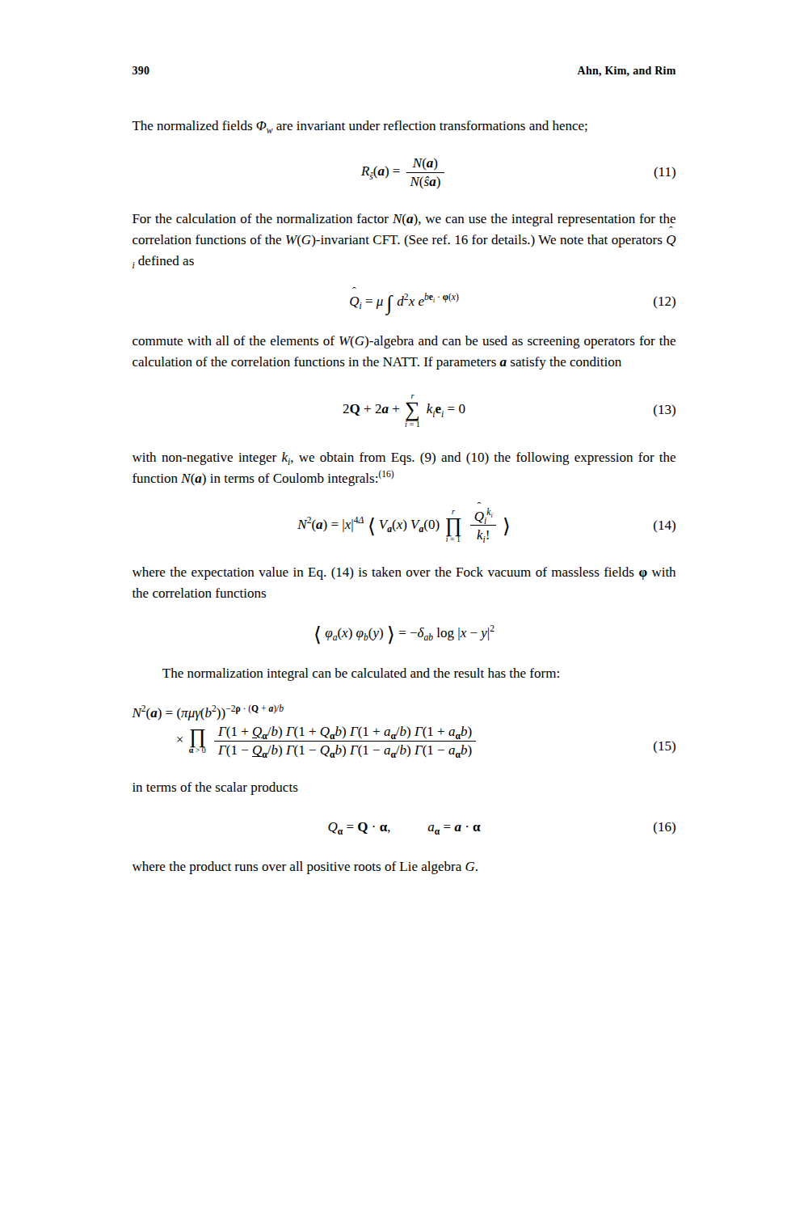390 Ahn, Kim, and Rim
The normalized fields Φw are invariant under reflection transformations and hence;
Rŝ(a) = N(a) N(ŝa) (11)
For the calculation of the normalization factor N(a), we can use the integral representation for the correlation functions of the W(G)-invariant CFT. (See ref. 16 for details.) We note that operators ˆQi defined as
ˆQi = μ ∫ d2x ebei · φ(x) (12)
commute with all of the elements of W(G)-algebra and can be used as screening operators for the calculation of the correlation functions in the NATT. If parameters a satisfy the condition
2Q + 2a + r∑i = 1 kiei = 0 (13)
with non-negative integer ki, we obtain from Eqs. (9) and (10) the following expression for the function N(a) in terms of Coulomb integrals:(16)
N2(a) = |x|4Δ ⟨ Va(x) Va(0) r∏i = 1 ˆQiki ki! ⟩ (14)
where the expectation value in Eq. (14) is taken over the Fock vacuum of massless fields φ with the correlation functions
⟨ φa(x) φb(y) ⟩ = −δab log |x − y|2
The normalization integral can be calculated and the result has the form:
N2(a) = (πμγ(b2))−2ρ · (Q + a)/b × ∏α > 0 Γ(1 + Qα/b) Γ(1 + Qαb) Γ(1 + aα/b) Γ(1 + aαb) Γ(1 − Qα/b) Γ(1 − Qαb) Γ(1 − aα/b) Γ(1 − aαb) (15)
in terms of the scalar products
Qα = Q · α, aα = a · α (16)
where the product runs over all positive roots of Lie algebra G.